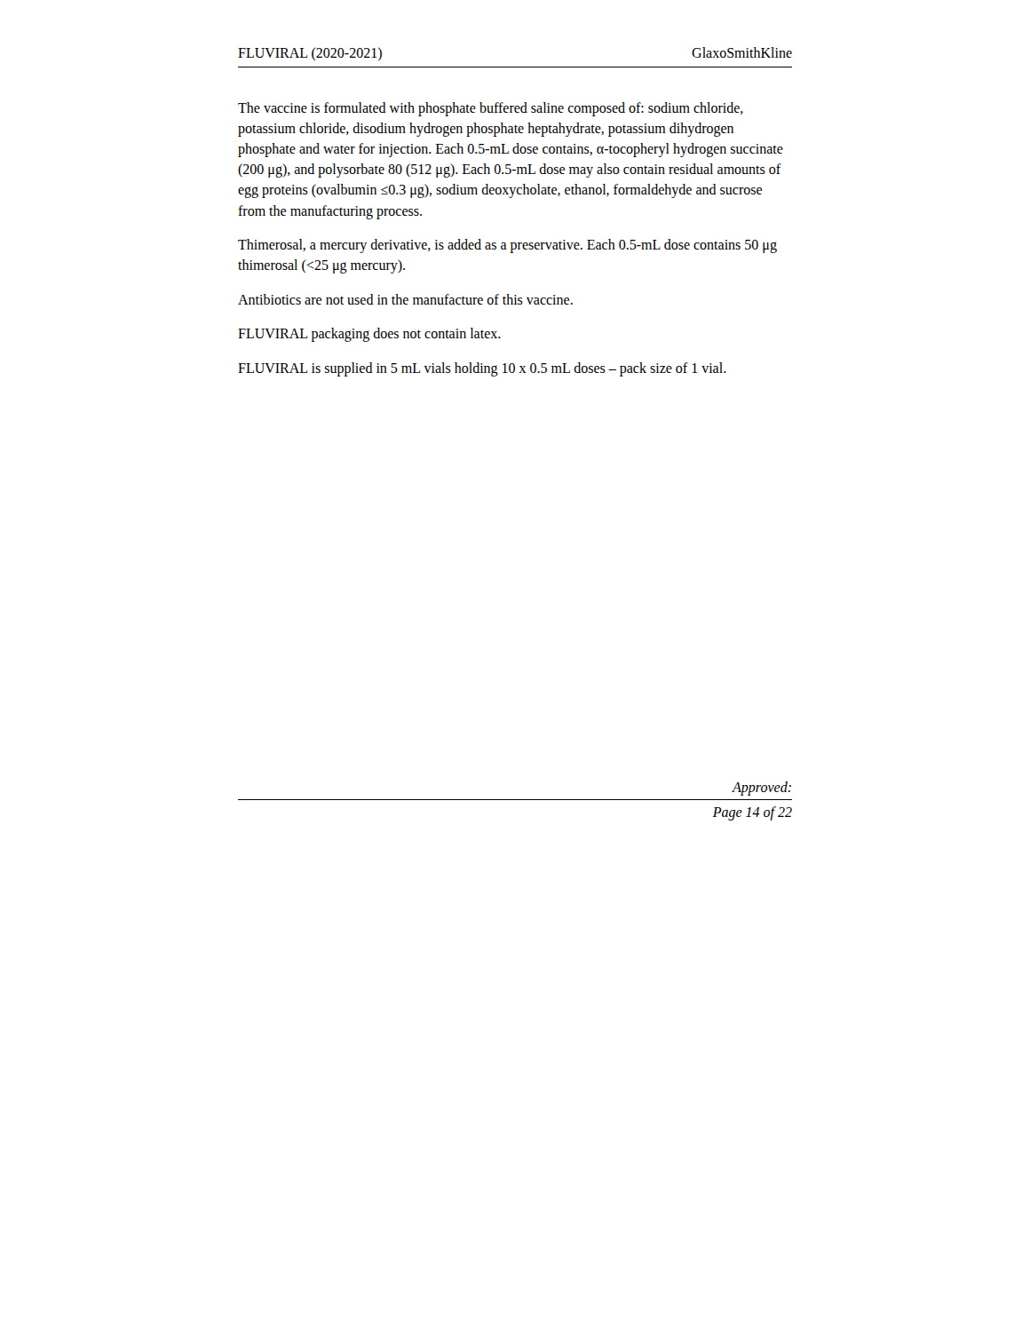FLUVIRAL (2020-2021)
GlaxoSmithKline
The vaccine is formulated with phosphate buffered saline composed of: sodium chloride, potassium chloride, disodium hydrogen phosphate heptahydrate, potassium dihydrogen phosphate and water for injection. Each 0.5-mL dose contains, α-tocopheryl hydrogen succinate (200 μg), and polysorbate 80 (512 μg). Each 0.5-mL dose may also contain residual amounts of egg proteins (ovalbumin ≤0.3 μg), sodium deoxycholate, ethanol, formaldehyde and sucrose from the manufacturing process.
Thimerosal, a mercury derivative, is added as a preservative. Each 0.5-mL dose contains 50 μg thimerosal (<25 μg mercury).
Antibiotics are not used in the manufacture of this vaccine.
FLUVIRAL packaging does not contain latex.
FLUVIRAL is supplied in 5 mL vials holding 10 x 0.5 mL doses – pack size of 1 vial.
Approved:
Page 14 of 22